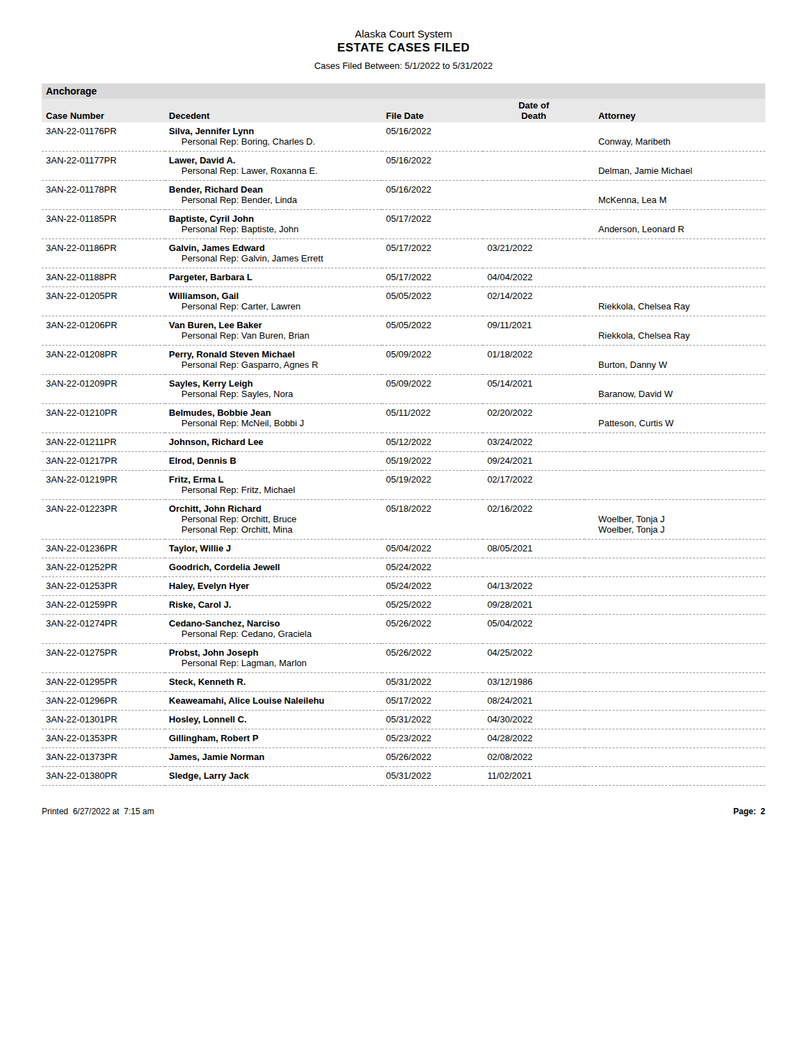Alaska Court System
ESTATE CASES FILED
Cases Filed Between: 5/1/2022 to 5/31/2022
Anchorage
| Case Number | Decedent | File Date | Date of Death | Attorney |
| --- | --- | --- | --- | --- |
| 3AN-22-01176PR | Silva, Jennifer Lynn Personal Rep: Boring, Charles D. | 05/16/2022 | | Conway, Maribeth |
| 3AN-22-01177PR | Lawer, David A. Personal Rep: Lawer, Roxanna E. | 05/16/2022 | | Delman, Jamie Michael |
| 3AN-22-01178PR | Bender, Richard Dean Personal Rep: Bender, Linda | 05/16/2022 | | McKenna, Lea M |
| 3AN-22-01185PR | Baptiste, Cyril John Personal Rep: Baptiste, John | 05/17/2022 | | Anderson, Leonard R |
| 3AN-22-01186PR | Galvin, James Edward Personal Rep: Galvin, James Errett | 05/17/2022 | 03/21/2022 | |
| 3AN-22-01188PR | Pargeter, Barbara L | 05/17/2022 | 04/04/2022 | |
| 3AN-22-01205PR | Williamson, Gail Personal Rep: Carter, Lawren | 05/05/2022 | 02/14/2022 | Riekkola, Chelsea Ray |
| 3AN-22-01206PR | Van Buren, Lee Baker Personal Rep: Van Buren, Brian | 05/05/2022 | 09/11/2021 | Riekkola, Chelsea Ray |
| 3AN-22-01208PR | Perry, Ronald Steven Michael Personal Rep: Gasparro, Agnes R | 05/09/2022 | 01/18/2022 | Burton, Danny W |
| 3AN-22-01209PR | Sayles, Kerry Leigh Personal Rep: Sayles, Nora | 05/09/2022 | 05/14/2021 | Baranow, David W |
| 3AN-22-01210PR | Belmudes, Bobbie Jean Personal Rep: McNeil, Bobbi J | 05/11/2022 | 02/20/2022 | Patteson, Curtis W |
| 3AN-22-01211PR | Johnson, Richard Lee | 05/12/2022 | 03/24/2022 | |
| 3AN-22-01217PR | Elrod, Dennis B | 05/19/2022 | 09/24/2021 | |
| 3AN-22-01219PR | Fritz, Erma L Personal Rep: Fritz, Michael | 05/19/2022 | 02/17/2022 | |
| 3AN-22-01223PR | Orchitt, John Richard Personal Rep: Orchitt, Bruce Personal Rep: Orchitt, Mina | 05/18/2022 | 02/16/2022 | Woelber, Tonja J Woelber, Tonja J |
| 3AN-22-01236PR | Taylor, Willie J | 05/04/2022 | 08/05/2021 | |
| 3AN-22-01252PR | Goodrich, Cordelia Jewell | 05/24/2022 | | |
| 3AN-22-01253PR | Haley, Evelyn Hyer | 05/24/2022 | 04/13/2022 | |
| 3AN-22-01259PR | Riske, Carol J. | 05/25/2022 | 09/28/2021 | |
| 3AN-22-01274PR | Cedano-Sanchez, Narciso Personal Rep: Cedano, Graciela | 05/26/2022 | 05/04/2022 | |
| 3AN-22-01275PR | Probst, John Joseph Personal Rep: Lagman, Marlon | 05/26/2022 | 04/25/2022 | |
| 3AN-22-01295PR | Steck, Kenneth R. | 05/31/2022 | 03/12/1986 | |
| 3AN-22-01296PR | Keaweamahi, Alice Louise Naleilehu | 05/17/2022 | 08/24/2021 | |
| 3AN-22-01301PR | Hosley, Lonnell C. | 05/31/2022 | 04/30/2022 | |
| 3AN-22-01353PR | Gillingham, Robert P | 05/23/2022 | 04/28/2022 | |
| 3AN-22-01373PR | James, Jamie Norman | 05/26/2022 | 02/08/2022 | |
| 3AN-22-01380PR | Sledge, Larry Jack | 05/31/2022 | 11/02/2021 | |
Printed 6/27/2022 at 7:15 am
Page: 2